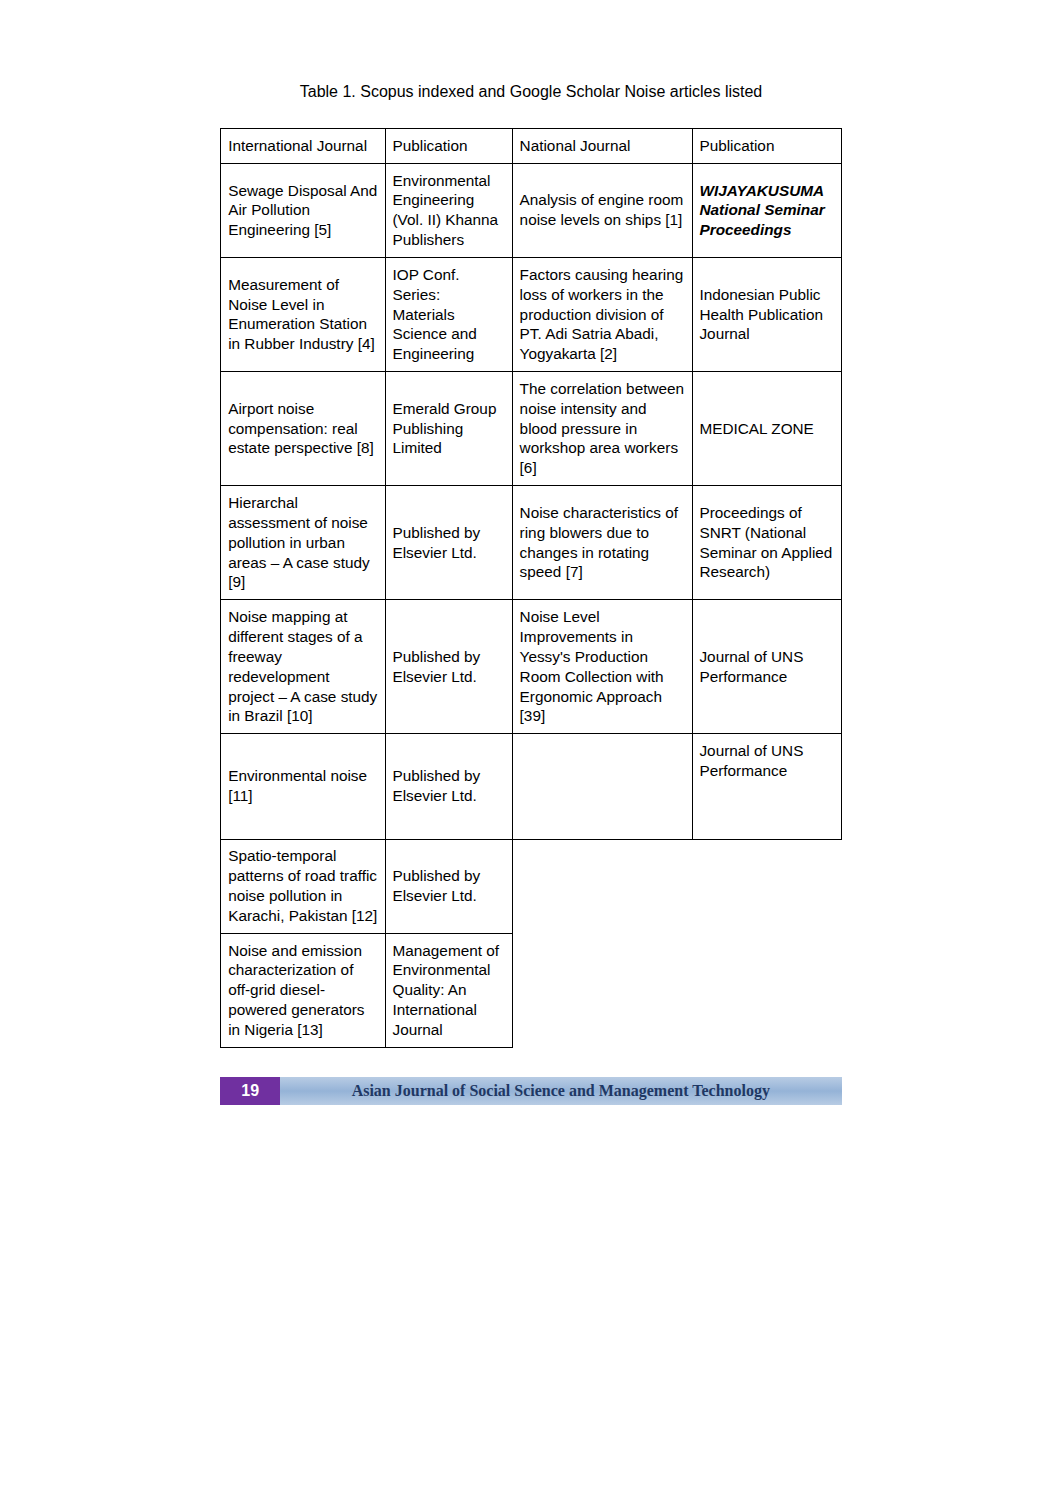Table 1. Scopus indexed and Google Scholar Noise articles listed
| International Journal | Publication | National Journal | Publication |
| Sewage Disposal And Air Pollution Engineering [5] | Environmental Engineering (Vol. II) Khanna Publishers | Analysis of engine room noise levels on ships [1] | WIJAYAKUSUMA National Seminar Proceedings |
| Measurement of Noise Level in Enumeration Station in Rubber Industry [4] | IOP Conf. Series: Materials Science and Engineering | Factors causing hearing loss of workers in the production division of PT. Adi Satria Abadi, Yogyakarta [2] | Indonesian Public Health Publication Journal |
| Airport noise compensation: real estate perspective [8] | Emerald Group Publishing Limited | The correlation between noise intensity and blood pressure in workshop area workers [6] | MEDICAL ZONE |
| Hierarchal assessment of noise pollution in urban areas – A case study [9] | Published by Elsevier Ltd. | Noise characteristics of ring blowers due to changes in rotating speed [7] | Proceedings of SNRT (National Seminar on Applied Research) |
| Noise mapping at different stages of a freeway redevelopment project – A case study in Brazil [10] | Published by Elsevier Ltd. | Noise Level Improvements in Yessy's Production Room Collection with Ergonomic Approach [39] | Journal of UNS Performance |
| Environmental noise [11] | Published by Elsevier Ltd. | | Journal of UNS Performance |
| Spatio-temporal patterns of road traffic noise pollution in Karachi, Pakistan [12] | Published by Elsevier Ltd. | | |
| Noise and emission characterization of off-grid diesel-powered generators in Nigeria [13] | Management of Environmental Quality: An International Journal | | |
19
Asian Journal of Social Science and Management Technology